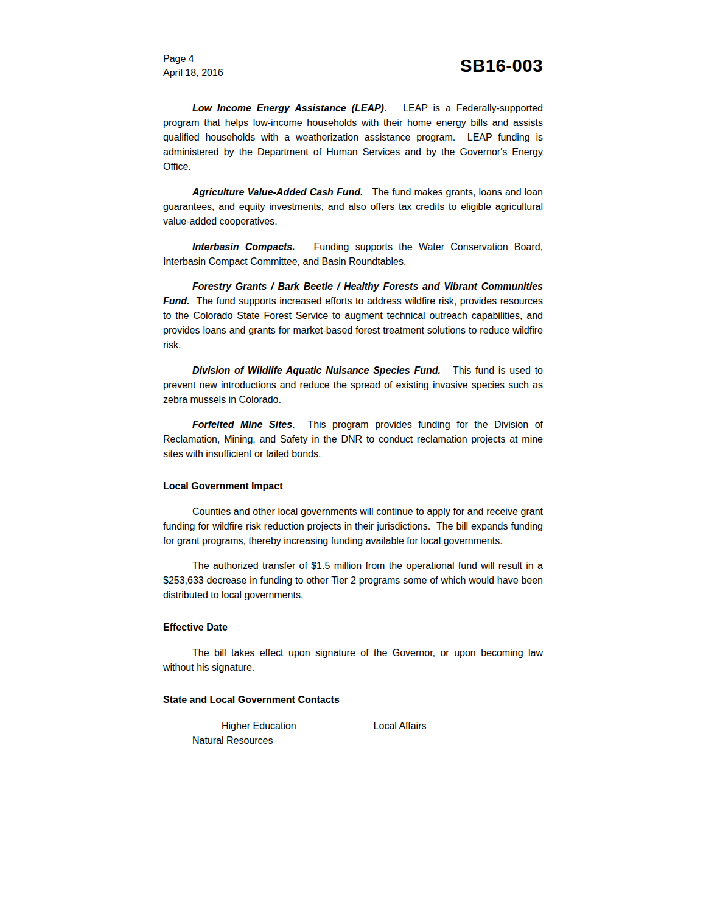Page 4
April 18, 2016
SB16-003
Low Income Energy Assistance (LEAP). LEAP is a Federally-supported program that helps low-income households with their home energy bills and assists qualified households with a weatherization assistance program. LEAP funding is administered by the Department of Human Services and by the Governor's Energy Office.
Agriculture Value-Added Cash Fund. The fund makes grants, loans and loan guarantees, and equity investments, and also offers tax credits to eligible agricultural value-added cooperatives.
Interbasin Compacts. Funding supports the Water Conservation Board, Interbasin Compact Committee, and Basin Roundtables.
Forestry Grants / Bark Beetle / Healthy Forests and Vibrant Communities Fund. The fund supports increased efforts to address wildfire risk, provides resources to the Colorado State Forest Service to augment technical outreach capabilities, and provides loans and grants for market-based forest treatment solutions to reduce wildfire risk.
Division of Wildlife Aquatic Nuisance Species Fund. This fund is used to prevent new introductions and reduce the spread of existing invasive species such as zebra mussels in Colorado.
Forfeited Mine Sites. This program provides funding for the Division of Reclamation, Mining, and Safety in the DNR to conduct reclamation projects at mine sites with insufficient or failed bonds.
Local Government Impact
Counties and other local governments will continue to apply for and receive grant funding for wildfire risk reduction projects in their jurisdictions. The bill expands funding for grant programs, thereby increasing funding available for local governments.
The authorized transfer of $1.5 million from the operational fund will result in a $253,633 decrease in funding to other Tier 2 programs some of which would have been distributed to local governments.
Effective Date
The bill takes effect upon signature of the Governor, or upon becoming law without his signature.
State and Local Government Contacts
Higher Education Local Affairs Natural Resources